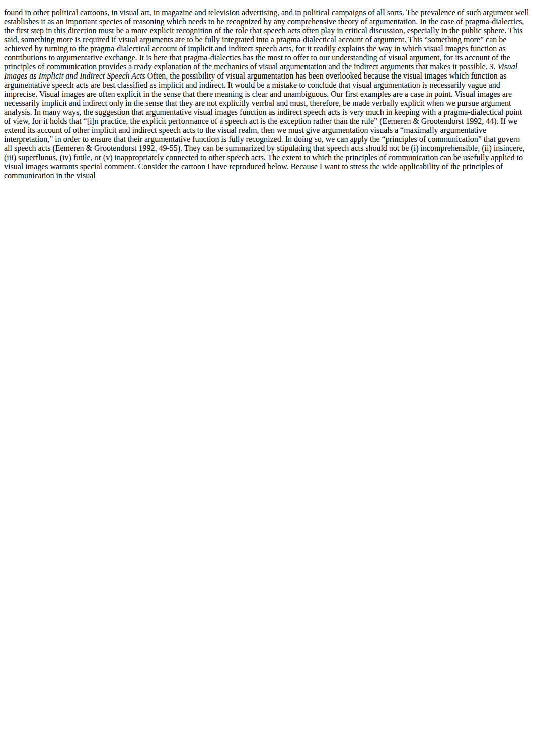found in other political cartoons, in visual art, in magazine and television advertising, and in political campaigns of all sorts. The prevalence of such argument well establishes it as an important species of reasoning which needs to be recognized by any comprehensive theory of argumentation. In the case of pragma-dialectics, the first step in this direction must be a more explicit recognition of the role that speech acts often play in critical discussion, especially in the public sphere. This said, something more is required if visual arguments are to be fully integrated into a pragma-dialectical account of argument. This “something more” can be achieved by turning to the pragma-dialectical account of implicit and indirect speech acts, for it readily explains the way in which visual images function as contributions to argumentative exchange. It is here that pragma-dialectics has the most to offer to our understanding of visual argument, for its account of the principles of communication provides a ready explanation of the mechanics of visual argumentation and the indirect arguments that makes it possible. 3. Visual Images as Implicit and Indirect Speech Acts Often, the possibility of visual argumentation has been overlooked because the visual images which function as argumentative speech acts are best classified as implicit and indirect. It would be a mistake to conclude that visual argumentation is necessarily vague and imprecise. Visual images are often explicit in the sense that there meaning is clear and unambiguous. Our first examples are a case in point. Visual images are necessarily implicit and indirect only in the sense that they are not explicitly verrbal and must, therefore, be made verbally explicit when we pursue argument analysis. In many ways, the suggestion that argumentative visual images function as indirect speech acts is very much in keeping with a pragma-dialectical point of view, for it holds that “[i]n practice, the explicit performance of a speech act is the exception rather than the rule” (Eemeren & Grootendorst 1992, 44). If we extend its account of other implicit and indirect speech acts to the visual realm, then we must give argumentation visuals a “maximally argumentative interpretation,” in order to ensure that their argumentative function is fully recognized. In doing so, we can apply the “principles of communication” that govern all speech acts (Eemeren & Grootendorst 1992, 49-55). They can be summarized by stipulating that speech acts should not be (i) incomprehensible, (ii) insincere, (iii) superfluous, (iv) futile, or (v) inappropriately connected to other speech acts. The extent to which the principles of communication can be usefully applied to visual images warrants special comment. Consider the cartoon I have reproduced below. Because I want to stress the wide applicability of the principles of communication in the visual